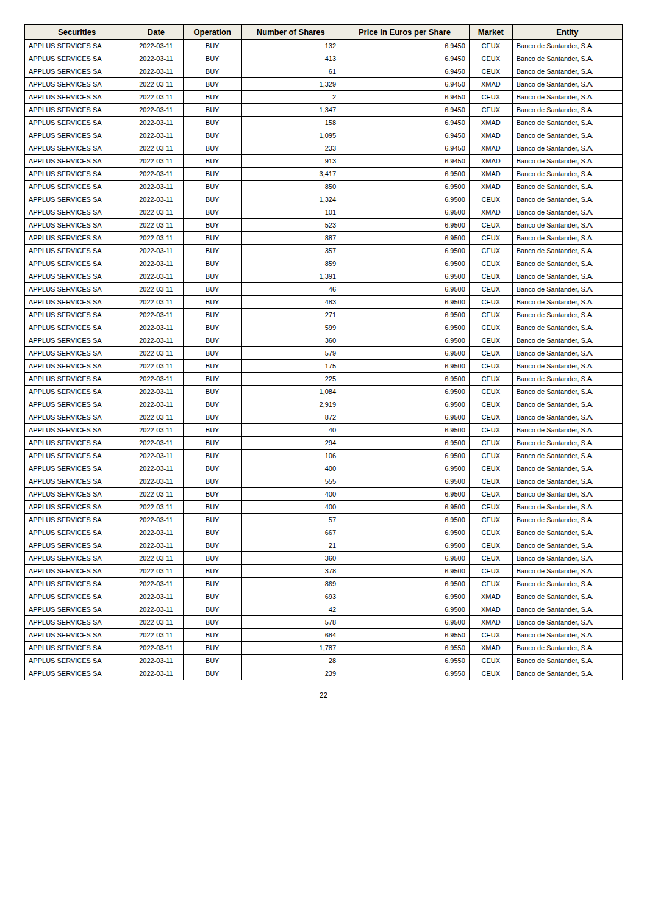| Securities | Date | Operation | Number of Shares | Price in Euros per Share | Market | Entity |
| --- | --- | --- | --- | --- | --- | --- |
| APPLUS SERVICES SA | 2022-03-11 | BUY | 132 | 6.9450 | CEUX | Banco de Santander, S.A. |
| APPLUS SERVICES SA | 2022-03-11 | BUY | 413 | 6.9450 | CEUX | Banco de Santander, S.A. |
| APPLUS SERVICES SA | 2022-03-11 | BUY | 61 | 6.9450 | CEUX | Banco de Santander, S.A. |
| APPLUS SERVICES SA | 2022-03-11 | BUY | 1,329 | 6.9450 | XMAD | Banco de Santander, S.A. |
| APPLUS SERVICES SA | 2022-03-11 | BUY | 2 | 6.9450 | CEUX | Banco de Santander, S.A. |
| APPLUS SERVICES SA | 2022-03-11 | BUY | 1,347 | 6.9450 | CEUX | Banco de Santander, S.A. |
| APPLUS SERVICES SA | 2022-03-11 | BUY | 158 | 6.9450 | XMAD | Banco de Santander, S.A. |
| APPLUS SERVICES SA | 2022-03-11 | BUY | 1,095 | 6.9450 | XMAD | Banco de Santander, S.A. |
| APPLUS SERVICES SA | 2022-03-11 | BUY | 233 | 6.9450 | XMAD | Banco de Santander, S.A. |
| APPLUS SERVICES SA | 2022-03-11 | BUY | 913 | 6.9450 | XMAD | Banco de Santander, S.A. |
| APPLUS SERVICES SA | 2022-03-11 | BUY | 3,417 | 6.9500 | XMAD | Banco de Santander, S.A. |
| APPLUS SERVICES SA | 2022-03-11 | BUY | 850 | 6.9500 | XMAD | Banco de Santander, S.A. |
| APPLUS SERVICES SA | 2022-03-11 | BUY | 1,324 | 6.9500 | CEUX | Banco de Santander, S.A. |
| APPLUS SERVICES SA | 2022-03-11 | BUY | 101 | 6.9500 | XMAD | Banco de Santander, S.A. |
| APPLUS SERVICES SA | 2022-03-11 | BUY | 523 | 6.9500 | CEUX | Banco de Santander, S.A. |
| APPLUS SERVICES SA | 2022-03-11 | BUY | 887 | 6.9500 | CEUX | Banco de Santander, S.A. |
| APPLUS SERVICES SA | 2022-03-11 | BUY | 357 | 6.9500 | CEUX | Banco de Santander, S.A. |
| APPLUS SERVICES SA | 2022-03-11 | BUY | 859 | 6.9500 | CEUX | Banco de Santander, S.A. |
| APPLUS SERVICES SA | 2022-03-11 | BUY | 1,391 | 6.9500 | CEUX | Banco de Santander, S.A. |
| APPLUS SERVICES SA | 2022-03-11 | BUY | 46 | 6.9500 | CEUX | Banco de Santander, S.A. |
| APPLUS SERVICES SA | 2022-03-11 | BUY | 483 | 6.9500 | CEUX | Banco de Santander, S.A. |
| APPLUS SERVICES SA | 2022-03-11 | BUY | 271 | 6.9500 | CEUX | Banco de Santander, S.A. |
| APPLUS SERVICES SA | 2022-03-11 | BUY | 599 | 6.9500 | CEUX | Banco de Santander, S.A. |
| APPLUS SERVICES SA | 2022-03-11 | BUY | 360 | 6.9500 | CEUX | Banco de Santander, S.A. |
| APPLUS SERVICES SA | 2022-03-11 | BUY | 579 | 6.9500 | CEUX | Banco de Santander, S.A. |
| APPLUS SERVICES SA | 2022-03-11 | BUY | 175 | 6.9500 | CEUX | Banco de Santander, S.A. |
| APPLUS SERVICES SA | 2022-03-11 | BUY | 225 | 6.9500 | CEUX | Banco de Santander, S.A. |
| APPLUS SERVICES SA | 2022-03-11 | BUY | 1,084 | 6.9500 | CEUX | Banco de Santander, S.A. |
| APPLUS SERVICES SA | 2022-03-11 | BUY | 2,919 | 6.9500 | CEUX | Banco de Santander, S.A. |
| APPLUS SERVICES SA | 2022-03-11 | BUY | 872 | 6.9500 | CEUX | Banco de Santander, S.A. |
| APPLUS SERVICES SA | 2022-03-11 | BUY | 40 | 6.9500 | CEUX | Banco de Santander, S.A. |
| APPLUS SERVICES SA | 2022-03-11 | BUY | 294 | 6.9500 | CEUX | Banco de Santander, S.A. |
| APPLUS SERVICES SA | 2022-03-11 | BUY | 106 | 6.9500 | CEUX | Banco de Santander, S.A. |
| APPLUS SERVICES SA | 2022-03-11 | BUY | 400 | 6.9500 | CEUX | Banco de Santander, S.A. |
| APPLUS SERVICES SA | 2022-03-11 | BUY | 555 | 6.9500 | CEUX | Banco de Santander, S.A. |
| APPLUS SERVICES SA | 2022-03-11 | BUY | 400 | 6.9500 | CEUX | Banco de Santander, S.A. |
| APPLUS SERVICES SA | 2022-03-11 | BUY | 400 | 6.9500 | CEUX | Banco de Santander, S.A. |
| APPLUS SERVICES SA | 2022-03-11 | BUY | 57 | 6.9500 | CEUX | Banco de Santander, S.A. |
| APPLUS SERVICES SA | 2022-03-11 | BUY | 667 | 6.9500 | CEUX | Banco de Santander, S.A. |
| APPLUS SERVICES SA | 2022-03-11 | BUY | 21 | 6.9500 | CEUX | Banco de Santander, S.A. |
| APPLUS SERVICES SA | 2022-03-11 | BUY | 360 | 6.9500 | CEUX | Banco de Santander, S.A. |
| APPLUS SERVICES SA | 2022-03-11 | BUY | 378 | 6.9500 | CEUX | Banco de Santander, S.A. |
| APPLUS SERVICES SA | 2022-03-11 | BUY | 869 | 6.9500 | CEUX | Banco de Santander, S.A. |
| APPLUS SERVICES SA | 2022-03-11 | BUY | 693 | 6.9500 | XMAD | Banco de Santander, S.A. |
| APPLUS SERVICES SA | 2022-03-11 | BUY | 42 | 6.9500 | XMAD | Banco de Santander, S.A. |
| APPLUS SERVICES SA | 2022-03-11 | BUY | 578 | 6.9500 | XMAD | Banco de Santander, S.A. |
| APPLUS SERVICES SA | 2022-03-11 | BUY | 684 | 6.9550 | CEUX | Banco de Santander, S.A. |
| APPLUS SERVICES SA | 2022-03-11 | BUY | 1,787 | 6.9550 | XMAD | Banco de Santander, S.A. |
| APPLUS SERVICES SA | 2022-03-11 | BUY | 28 | 6.9550 | CEUX | Banco de Santander, S.A. |
| APPLUS SERVICES SA | 2022-03-11 | BUY | 239 | 6.9550 | CEUX | Banco de Santander, S.A. |
22